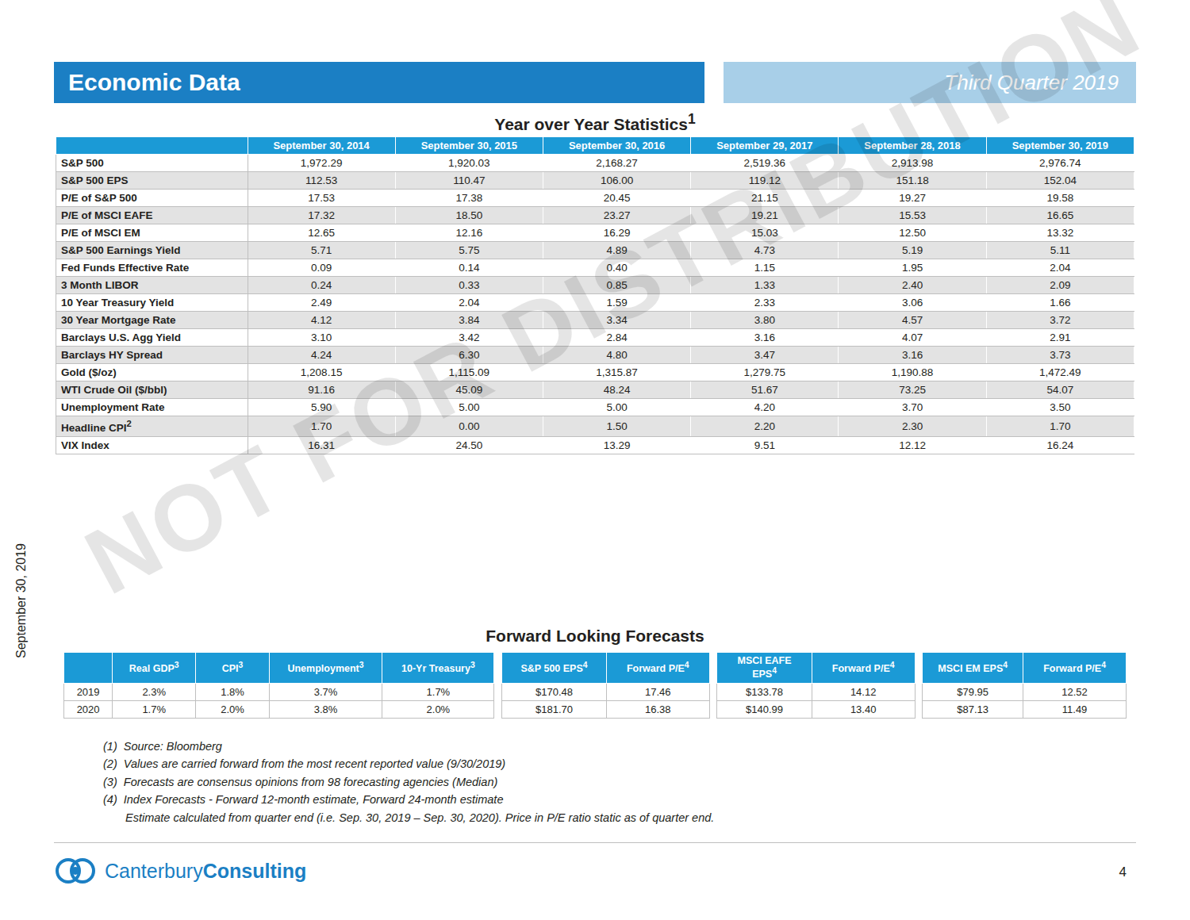Economic Data
Third Quarter 2019
Year over Year Statistics1
| | September 30, 2014 | September 30, 2015 | September 30, 2016 | September 29, 2017 | September 28, 2018 | September 30, 2019 |
| --- | --- | --- | --- | --- | --- | --- |
| S&P 500 | 1,972.29 | 1,920.03 | 2,168.27 | 2,519.36 | 2,913.98 | 2,976.74 |
| S&P 500 EPS | 112.53 | 110.47 | 106.00 | 119.12 | 151.18 | 152.04 |
| P/E of S&P 500 | 17.53 | 17.38 | 20.45 | 21.15 | 19.27 | 19.58 |
| P/E of MSCI EAFE | 17.32 | 18.50 | 23.27 | 19.21 | 15.53 | 16.65 |
| P/E of MSCI EM | 12.65 | 12.16 | 16.29 | 15.03 | 12.50 | 13.32 |
| S&P 500 Earnings Yield | 5.71 | 5.75 | 4.89 | 4.73 | 5.19 | 5.11 |
| Fed Funds Effective Rate | 0.09 | 0.14 | 0.40 | 1.15 | 1.95 | 2.04 |
| 3 Month LIBOR | 0.24 | 0.33 | 0.85 | 1.33 | 2.40 | 2.09 |
| 10 Year Treasury Yield | 2.49 | 2.04 | 1.59 | 2.33 | 3.06 | 1.66 |
| 30 Year Mortgage Rate | 4.12 | 3.84 | 3.34 | 3.80 | 4.57 | 3.72 |
| Barclays U.S. Agg Yield | 3.10 | 3.42 | 2.84 | 3.16 | 4.07 | 2.91 |
| Barclays HY Spread | 4.24 | 6.30 | 4.80 | 3.47 | 3.16 | 3.73 |
| Gold ($/oz) | 1,208.15 | 1,115.09 | 1,315.87 | 1,279.75 | 1,190.88 | 1,472.49 |
| WTI Crude Oil ($/bbl) | 91.16 | 45.09 | 48.24 | 51.67 | 73.25 | 54.07 |
| Unemployment Rate | 5.90 | 5.00 | 5.00 | 4.20 | 3.70 | 3.50 |
| Headline CPI 2 | 1.70 | 0.00 | 1.50 | 2.20 | 2.30 | 1.70 |
| VIX Index | 16.31 | 24.50 | 13.29 | 9.51 | 12.12 | 16.24 |
Forward Looking Forecasts
| | Real GDP 3 | CPI 3 | Unemployment 3 | 10-Yr Treasury 3 | | S&P 500 EPS 4 | Forward P/E 4 | | MSCI EAFE EPS 4 | Forward P/E 4 | | MSCI EM EPS 4 | Forward P/E 4 |
| --- | --- | --- | --- | --- | --- | --- | --- | --- | --- | --- | --- | --- | --- |
| 2019 | 2.3% | 1.8% | 3.7% | 1.7% | | $170.48 | 17.46 | | $133.78 | 14.12 | | $79.95 | 12.52 |
| 2020 | 1.7% | 2.0% | 3.8% | 2.0% | | $181.70 | 16.38 | | $140.99 | 13.40 | | $87.13 | 11.49 |
(1) Source: Bloomberg
(2) Values are carried forward from the most recent reported value (9/30/2019)
(3) Forecasts are consensus opinions from 98 forecasting agencies (Median)
(4) Index Forecasts - Forward 12-month estimate, Forward 24-month estimate
Estimate calculated from quarter end (i.e. Sep. 30, 2019 – Sep. 30, 2020). Price in P/E ratio static as of quarter end.
September 30, 2019
CanterburyConsulting
4
NOT FOR DISTRIBUTION